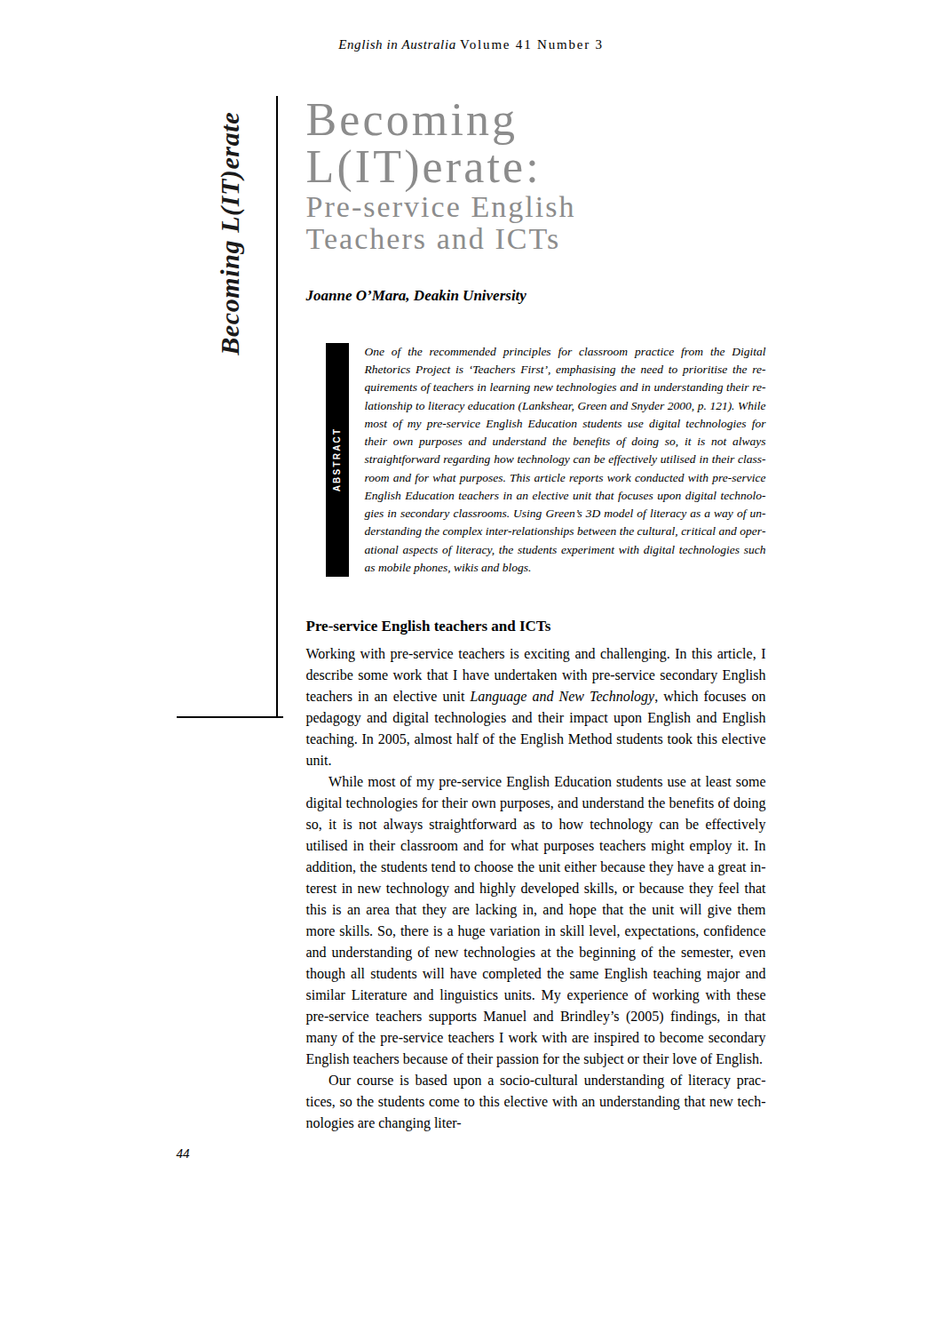English in Australia Volume 41 Number 3
Becoming L(IT)erate
Becoming L(IT)erate: Pre-service English Teachers and ICTs
Joanne O’Mara, Deakin University
ABSTRACT
One of the recommended principles for classroom practice from the Digital Rhetorics Project is ‘Teachers First’, emphasising the need to prioritise the requirements of teachers in learning new technologies and in understanding their relationship to literacy education (Lankshear, Green and Snyder 2000, p. 121). While most of my pre-service English Education students use digital technologies for their own purposes and understand the benefits of doing so, it is not always straightforward regarding how technology can be effectively utilised in their classroom and for what purposes. This article reports work conducted with pre-service English Education teachers in an elective unit that focuses upon digital technologies in secondary classrooms. Using Green’s 3D model of literacy as a way of understanding the complex inter-relationships between the cultural, critical and operational aspects of literacy, the students experiment with digital technologies such as mobile phones, wikis and blogs.
Pre-service English teachers and ICTs
Working with pre-service teachers is exciting and challenging. In this article, I describe some work that I have undertaken with pre-service secondary English teachers in an elective unit Language and New Technology, which focuses on pedagogy and digital technologies and their impact upon English and English teaching. In 2005, almost half of the English Method students took this elective unit.
While most of my pre-service English Education students use at least some digital technologies for their own purposes, and understand the benefits of doing so, it is not always straightforward as to how technology can be effectively utilised in their classroom and for what purposes teachers might employ it. In addition, the students tend to choose the unit either because they have a great interest in new technology and highly developed skills, or because they feel that this is an area that they are lacking in, and hope that the unit will give them more skills. So, there is a huge variation in skill level, expectations, confidence and understanding of new technologies at the beginning of the semester, even though all students will have completed the same English teaching major and similar Literature and linguistics units. My experience of working with these pre-service teachers supports Manuel and Brindley’s (2005) findings, in that many of the pre-service teachers I work with are inspired to become secondary English teachers because of their passion for the subject or their love of English.
Our course is based upon a socio-cultural understanding of literacy practices, so the students come to this elective with an understanding that new technologies are changing liter-
44